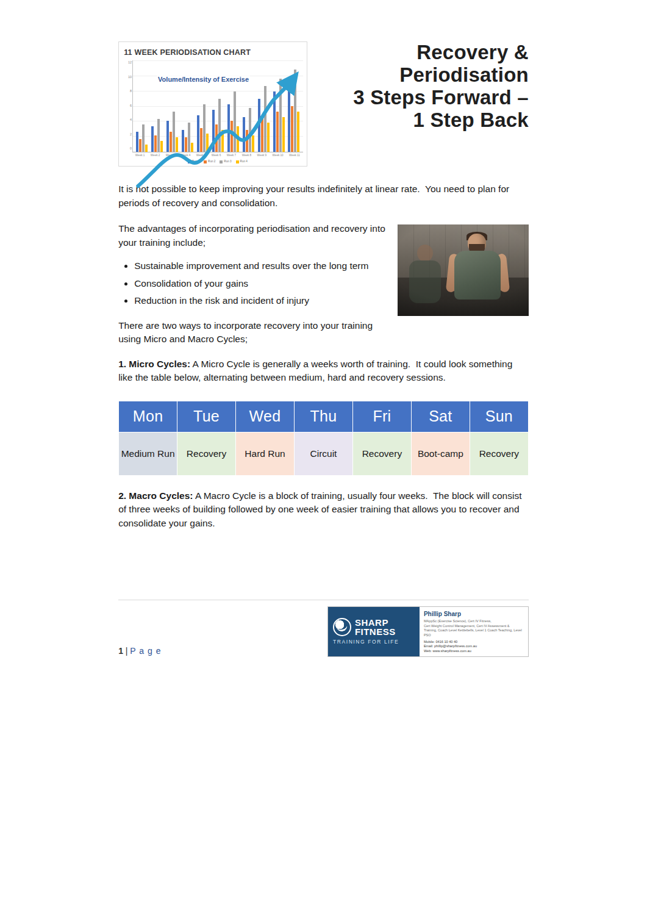11 WEEK PERIODISATION CHART
121086420
Volume/Intensity of Exercise
Week 1 Week 2 Week 3 Week 4 Week 5 Week 6 Week 7 Week 8 Week 9 Week 10 Week 11
Run 1 Run 2 Run 3 Run 4
Recovery &
Periodisation
3 Steps Forward –
1 Step Back
It is not possible to keep improving your results indefinitely at linear rate. You need to plan for periods of recovery and consolidation.
The advantages of incorporating periodisation and recovery into your training include;
Sustainable improvement and results over the long term
Consolidation of your gains
Reduction in the risk and incident of injury
There are two ways to incorporate recovery into your training using Micro and Macro Cycles;
1. Micro Cycles: A Micro Cycle is generally a weeks worth of training. It could look something like the table below, alternating between medium, hard and recovery sessions.
| Mon | Tue | Wed | Thu | Fri | Sat | Sun |
| --- | --- | --- | --- | --- | --- | --- |
| Medium Run | Recovery | Hard Run | Circuit | Recovery | Boot-camp | Recovery |
2. Macro Cycles: A Macro Cycle is a block of training, usually four weeks. The block will consist of three weeks of building followed by one week of easier training that allows you to recover and consolidate your gains.
1 | P a g e
SHARP
FITNESS
Training for Life
Phillip Sharp
MAppSc (Exercise Science), Cert IV Fitness,
Cert Weight Control Management, Cert IV Assessment &
Training, Coach Level Kettlebells, Level 1 Coach Teaching, Level PSO
Mobile: 0416 10 40 40
Email: phillip@sharpfitness.com.au
Web: www.sharpfitness.com.au